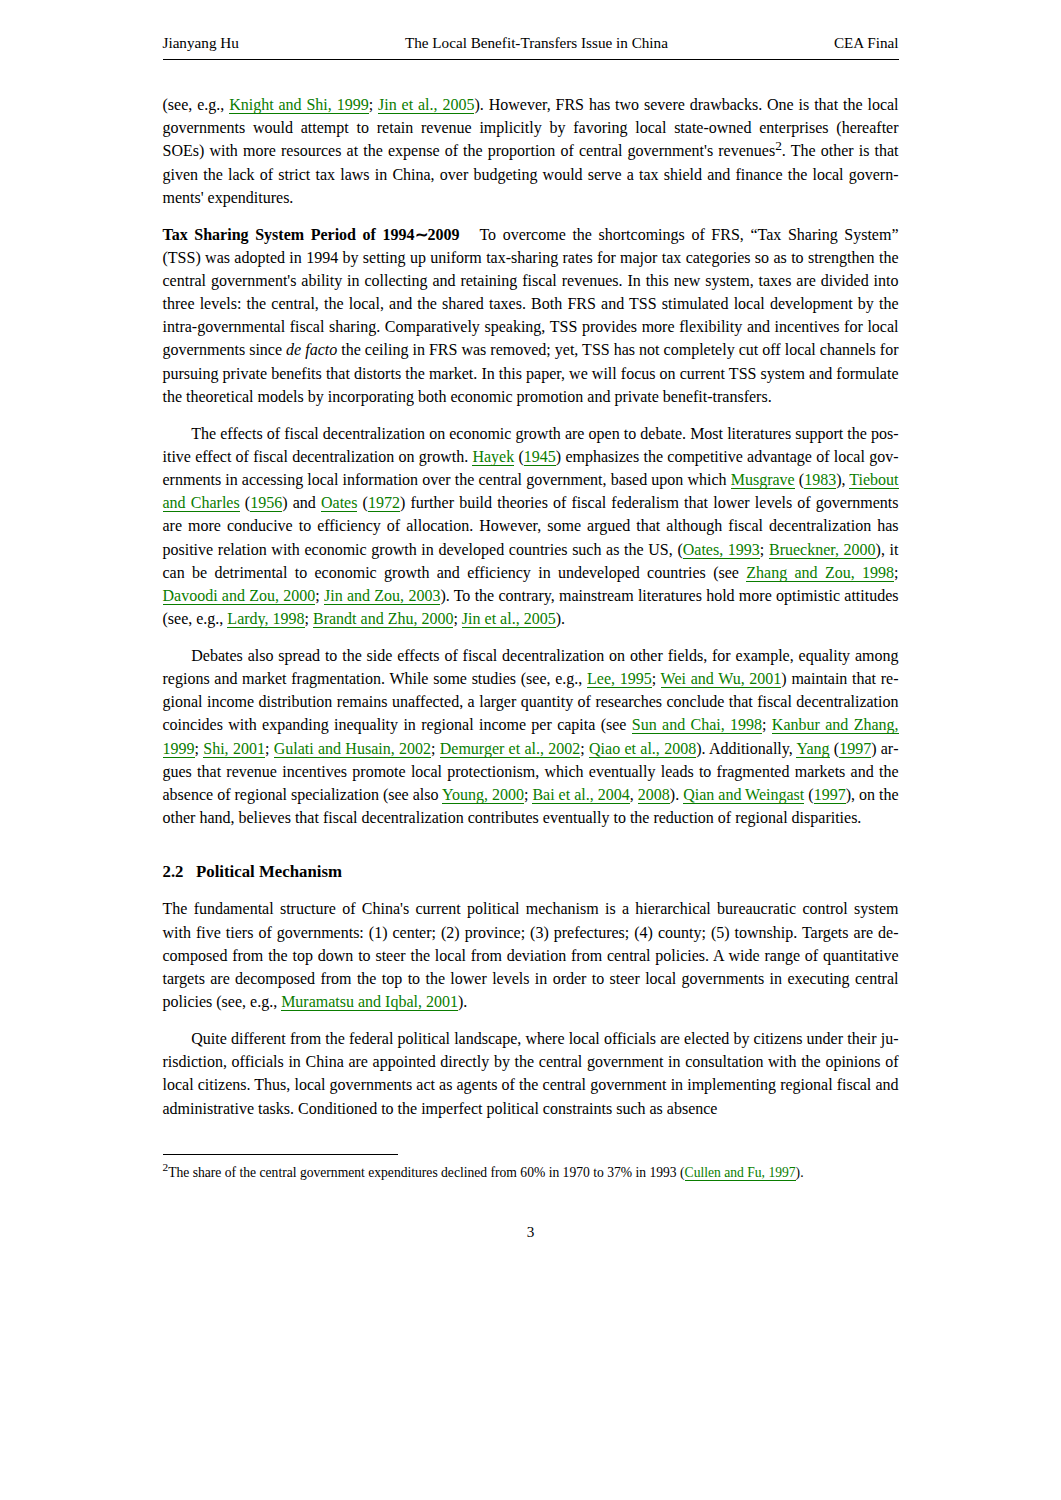Jianyang Hu The Local Benefit-Transfers Issue in China CEA Final
(see, e.g., Knight and Shi, 1999; Jin et al., 2005). However, FRS has two severe drawbacks. One is that the local governments would attempt to retain revenue implicitly by favoring local state-owned enterprises (hereafter SOEs) with more resources at the expense of the proportion of central government's revenues2. The other is that given the lack of strict tax laws in China, over budgeting would serve a tax shield and finance the local governments' expenditures.
Tax Sharing System Period of 1994∼2009 To overcome the shortcomings of FRS, “Tax Sharing System” (TSS) was adopted in 1994 by setting up uniform tax-sharing rates for major tax categories so as to strengthen the central government's ability in collecting and retaining fiscal revenues. In this new system, taxes are divided into three levels: the central, the local, and the shared taxes. Both FRS and TSS stimulated local development by the intra-governmental fiscal sharing. Comparatively speaking, TSS provides more flexibility and incentives for local governments since de facto the ceiling in FRS was removed; yet, TSS has not completely cut off local channels for pursuing private benefits that distorts the market. In this paper, we will focus on current TSS system and formulate the theoretical models by incorporating both economic promotion and private benefit-transfers.
The effects of fiscal decentralization on economic growth are open to debate. Most literatures support the positive effect of fiscal decentralization on growth. Hayek (1945) emphasizes the competitive advantage of local governments in accessing local information over the central government, based upon which Musgrave (1983), Tiebout and Charles (1956) and Oates (1972) further build theories of fiscal federalism that lower levels of governments are more conducive to efficiency of allocation. However, some argued that although fiscal decentralization has positive relation with economic growth in developed countries such as the US, (Oates, 1993; Brueckner, 2000), it can be detrimental to economic growth and efficiency in undeveloped countries (see Zhang and Zou, 1998; Davoodi and Zou, 2000; Jin and Zou, 2003). To the contrary, mainstream literatures hold more optimistic attitudes (see, e.g., Lardy, 1998; Brandt and Zhu, 2000; Jin et al., 2005).
Debates also spread to the side effects of fiscal decentralization on other fields, for example, equality among regions and market fragmentation. While some studies (see, e.g., Lee, 1995; Wei and Wu, 2001) maintain that regional income distribution remains unaffected, a larger quantity of researches conclude that fiscal decentralization coincides with expanding inequality in regional income per capita (see Sun and Chai, 1998; Kanbur and Zhang, 1999; Shi, 2001; Gulati and Husain, 2002; Demurger et al., 2002; Qiao et al., 2008). Additionally, Yang (1997) argues that revenue incentives promote local protectionism, which eventually leads to fragmented markets and the absence of regional specialization (see also Young, 2000; Bai et al., 2004, 2008). Qian and Weingast (1997), on the other hand, believes that fiscal decentralization contributes eventually to the reduction of regional disparities.
2.2 Political Mechanism
The fundamental structure of China's current political mechanism is a hierarchical bureaucratic control system with five tiers of governments: (1) center; (2) province; (3) prefectures; (4) county; (5) township. Targets are decomposed from the top down to steer the local from deviation from central policies. A wide range of quantitative targets are decomposed from the top to the lower levels in order to steer local governments in executing central policies (see, e.g., Muramatsu and Iqbal, 2001).
Quite different from the federal political landscape, where local officials are elected by citizens under their jurisdiction, officials in China are appointed directly by the central government in consultation with the opinions of local citizens. Thus, local governments act as agents of the central government in implementing regional fiscal and administrative tasks. Conditioned to the imperfect political constraints such as absence
2The share of the central government expenditures declined from 60% in 1970 to 37% in 1993 (Cullen and Fu, 1997).
3